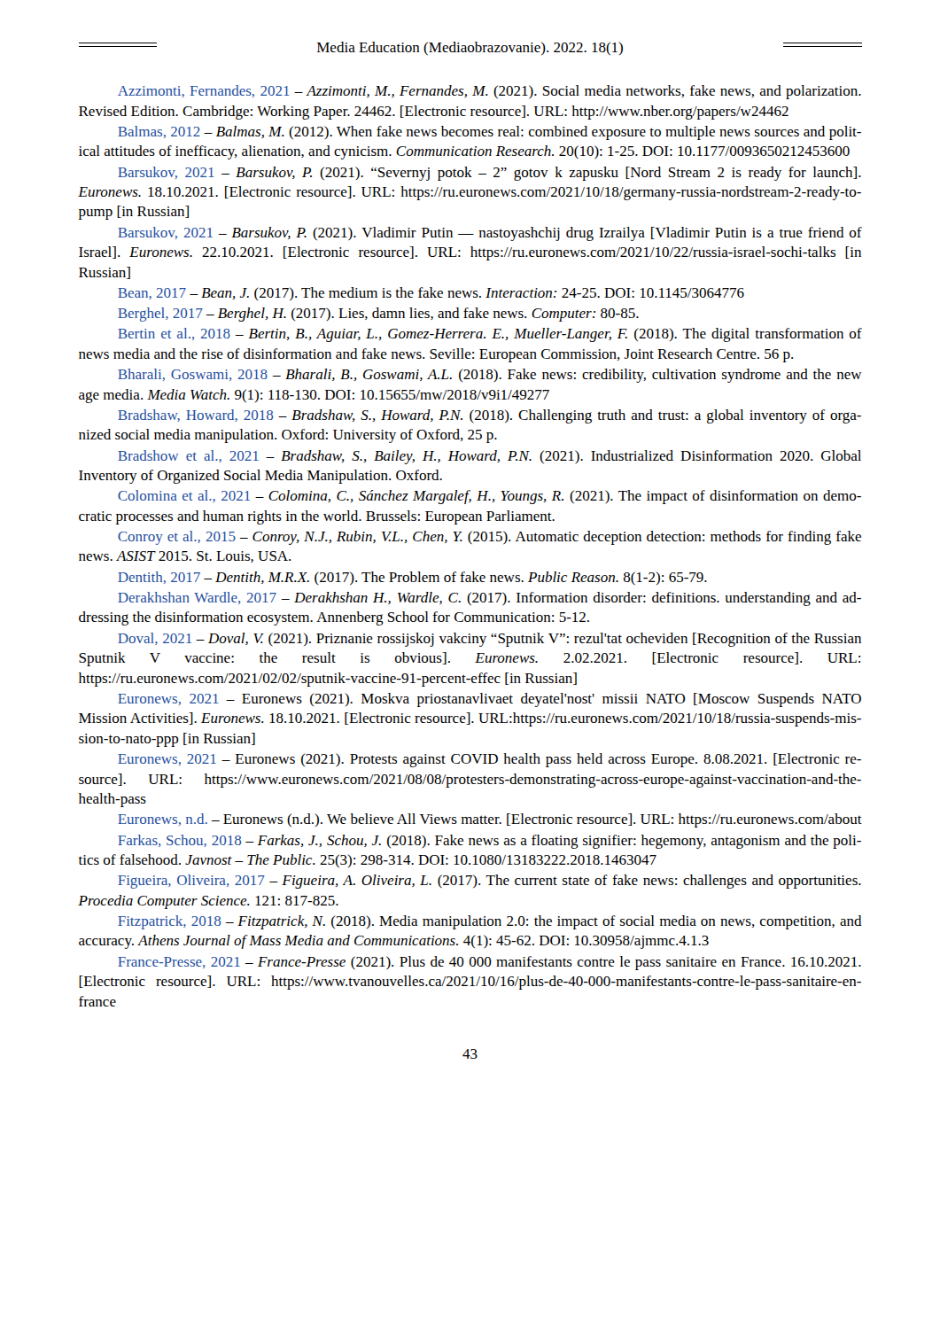Media Education (Mediaobrazovanie). 2022. 18(1)
Azzimonti, Fernandes, 2021 – Azzimonti, M., Fernandes, M. (2021). Social media networks, fake news, and polarization. Revised Edition. Cambridge: Working Paper. 24462. [Electronic resource]. URL: http://www.nber.org/papers/w24462
Balmas, 2012 – Balmas, M. (2012). When fake news becomes real: combined exposure to multiple news sources and political attitudes of inefficacy, alienation, and cynicism. Communication Research. 20(10): 1-25. DOI: 10.1177/0093650212453600
Barsukov, 2021 – Barsukov, P. (2021). “Severnyj potok – 2” gotov k zapusku [Nord Stream 2 is ready for launch]. Euronews. 18.10.2021. [Electronic resource]. URL: https://ru.euronews.com/2021/10/18/germany-russia-nordstream-2-ready-to-pump [in Russian]
Barsukov, 2021 – Barsukov, P. (2021). Vladimir Putin — nastoyashchij drug Izrailya [Vladimir Putin is a true friend of Israel]. Euronews. 22.10.2021. [Electronic resource]. URL: https://ru.euronews.com/2021/10/22/russia-israel-sochi-talks [in Russian]
Bean, 2017 – Bean, J. (2017). The medium is the fake news. Interaction: 24-25. DOI: 10.1145/3064776
Berghel, 2017 – Berghel, H. (2017). Lies, damn lies, and fake news. Computer: 80-85.
Bertin et al., 2018 – Bertin, B., Aguiar, L., Gomez-Herrera. E., Mueller-Langer, F. (2018). The digital transformation of news media and the rise of disinformation and fake news. Seville: European Commission, Joint Research Centre. 56 p.
Bharali, Goswami, 2018 – Bharali, B., Goswami, A.L. (2018). Fake news: credibility, cultivation syndrome and the new age media. Media Watch. 9(1): 118-130. DOI: 10.15655/mw/2018/v9i1/49277
Bradshaw, Howard, 2018 – Bradshaw, S., Howard, P.N. (2018). Challenging truth and trust: a global inventory of organized social media manipulation. Oxford: University of Oxford, 25 p.
Bradshow et al., 2021 – Bradshaw, S., Bailey, H., Howard, P.N. (2021). Industrialized Disinformation 2020. Global Inventory of Organized Social Media Manipulation. Oxford.
Colomina et al., 2021 – Colomina, C., Sánchez Margalef, H., Youngs, R. (2021). The impact of disinformation on democratic processes and human rights in the world. Brussels: European Parliament.
Conroy et al., 2015 – Conroy, N.J., Rubin, V.L., Chen, Y. (2015). Automatic deception detection: methods for finding fake news. ASIST 2015. St. Louis, USA.
Dentith, 2017 – Dentith, M.R.X. (2017). The Problem of fake news. Public Reason. 8(1-2): 65-79.
Derakhshan Wardle, 2017 – Derakhshan H., Wardle, C. (2017). Information disorder: definitions. understanding and addressing the disinformation ecosystem. Annenberg School for Communication: 5-12.
Doval, 2021 – Doval, V. (2021). Priznanie rossijskoj vakciny “Sputnik V”: rezul'tat ocheviden [Recognition of the Russian Sputnik V vaccine: the result is obvious]. Euronews. 2.02.2021. [Electronic resource]. URL: https://ru.euronews.com/2021/02/02/sputnik-vaccine-91-percent-effec [in Russian]
Euronews, 2021 – Euronews (2021). Moskva priostanavlivaet deyatel'nost' missii NATO [Moscow Suspends NATO Mission Activities]. Euronews. 18.10.2021. [Electronic resource]. URL:https://ru.euronews.com/2021/10/18/russia-suspends-mission-to-nato-ppp [in Russian]
Euronews, 2021 – Euronews (2021). Protests against COVID health pass held across Europe. 8.08.2021. [Electronic resource]. URL: https://www.euronews.com/2021/08/08/protesters-demonstrating-across-europe-against-vaccination-and-the-health-pass
Euronews, n.d. – Euronews (n.d.). We believe All Views matter. [Electronic resource]. URL: https://ru.euronews.com/about
Farkas, Schou, 2018 – Farkas, J., Schou, J. (2018). Fake news as a floating signifier: hegemony, antagonism and the politics of falsehood. Javnost – The Public. 25(3): 298-314. DOI: 10.1080/13183222.2018.1463047
Figueira, Oliveira, 2017 – Figueira, A. Oliveira, L. (2017). The current state of fake news: challenges and opportunities. Procedia Computer Science. 121: 817-825.
Fitzpatrick, 2018 – Fitzpatrick, N. (2018). Media manipulation 2.0: the impact of social media on news, competition, and accuracy. Athens Journal of Mass Media and Communications. 4(1): 45-62. DOI: 10.30958/ajmmc.4.1.3
France-Presse, 2021 – France-Presse (2021). Plus de 40 000 manifestants contre le pass sanitaire en France. 16.10.2021. [Electronic resource]. URL: https://www.tvanouvelles.ca/2021/10/16/plus-de-40-000-manifestants-contre-le-pass-sanitaire-en-france
43